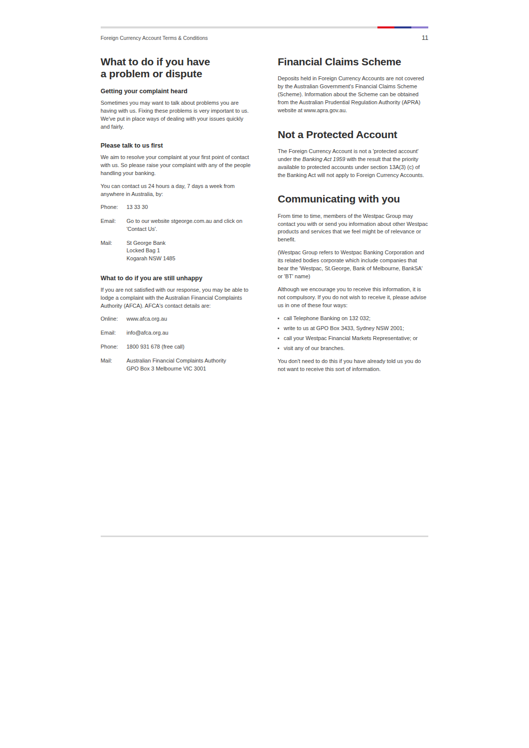Foreign Currency Account Terms & Conditions
11
What to do if you have
a problem or dispute
Getting your complaint heard
Sometimes you may want to talk about problems you are having with us. Fixing these problems is very important to us. We've put in place ways of dealing with your issues quickly and fairly.
Please talk to us first
We aim to resolve your complaint at your first point of contact with us. So please raise your complaint with any of the people handling your banking.
You can contact us 24 hours a day, 7 days a week from anywhere in Australia, by:
| Phone: | 13 33 30 |
| Email: | Go to our website stgeorge.com.au and click on 'Contact Us'. |
| Mail: | St George Bank Locked Bag 1 Kogarah NSW 1485 |
What to do if you are still unhappy
If you are not satisfied with our response, you may be able to lodge a complaint with the Australian Financial Complaints Authority (AFCA). AFCA's contact details are:
| Online: | www.afca.org.au |
| Email: | info@afca.org.au |
| Phone: | 1800 931 678 (free call) |
| Mail: | Australian Financial Complaints Authority GPO Box 3 Melbourne VIC 3001 |
Financial Claims Scheme
Deposits held in Foreign Currency Accounts are not covered by the Australian Government's Financial Claims Scheme (Scheme). Information about the Scheme can be obtained from the Australian Prudential Regulation Authority (APRA) website at www.apra.gov.au.
Not a Protected Account
The Foreign Currency Account is not a 'protected account' under the Banking Act 1959 with the result that the priority available to protected accounts under section 13A(3) (c) of the Banking Act will not apply to Foreign Currency Accounts.
Communicating with you
From time to time, members of the Westpac Group may contact you with or send you information about other Westpac products and services that we feel might be of relevance or benefit.
(Westpac Group refers to Westpac Banking Corporation and its related bodies corporate which include companies that bear the 'Westpac, St.George, Bank of Melbourne, BankSA' or 'BT' name)
Although we encourage you to receive this information, it is not compulsory. If you do not wish to receive it, please advise us in one of these four ways:
call Telephone Banking on 132 032;
write to us at GPO Box 3433, Sydney NSW 2001;
call your Westpac Financial Markets Representative; or
visit any of our branches.
You don't need to do this if you have already told us you do not want to receive this sort of information.